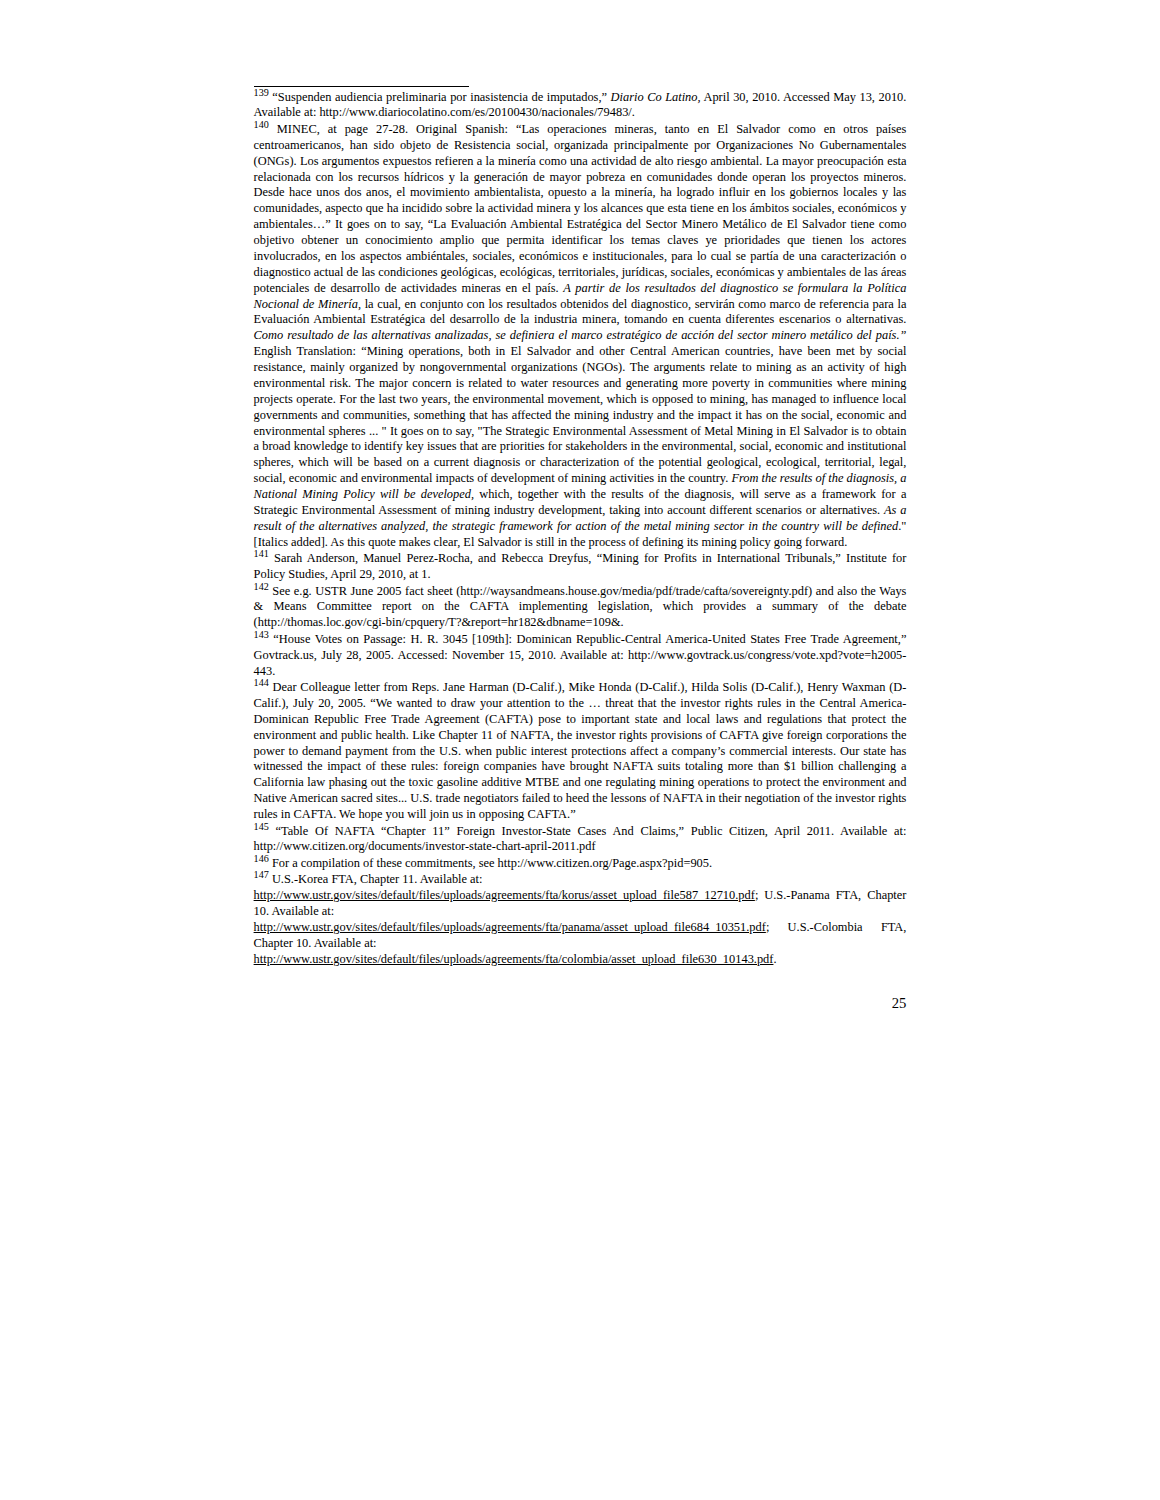139 “Suspenden audiencia preliminaria por inasistencia de imputados,” Diario Co Latino, April 30, 2010. Accessed May 13, 2010. Available at: http://www.diariocolatino.com/es/20100430/nacionales/79483/.
140 MINEC, at page 27-28. Original Spanish: “Las operaciones mineras, tanto en El Salvador como en otros países centroamericanos, han sido objeto de Resistencia social, organizada principalmente por Organizaciones No Gubernamentales (ONGs). Los argumentos expuestos refieren a la minería como una actividad de alto riesgo ambiental. La mayor preocupación esta relacionada con los recursos hídricos y la generación de mayor pobreza en comunidades donde operan los proyectos mineros. Desde hace unos dos anos, el movimiento ambientalista, opuesto a la minería, ha logrado influir en los gobiernos locales y las comunidades, aspecto que ha incidido sobre la actividad minera y los alcances que esta tiene en los ámbitos sociales, económicos y ambientales…” It goes on to say, “La Evaluación Ambiental Estratégica del Sector Minero Metálico de El Salvador tiene como objetivo obtener un conocimiento amplio que permita identificar los temas claves ye prioridades que tienen los actores involucrados, en los aspectos ambiéntales, sociales, económicos e institucionales, para lo cual se partía de una caracterización o diagnostico actual de las condiciones geológicas, ecológicas, territoriales, jurídicas, sociales, económicas y ambientales de las áreas potenciales de desarrollo de actividades mineras en el país. A partir de los resultados del diagnostico se formulara la Política Nocional de Minería, la cual, en conjunto con los resultados obtenidos del diagnostico, servirán como marco de referencia para la Evaluación Ambiental Estratégica del desarrollo de la industria minera, tomando en cuenta diferentes escenarios o alternativas. Como resultado de las alternativas analizadas, se definiera el marco estratégico de acción del sector minero metálico del país.” English Translation: “Mining operations, both in El Salvador and other Central American countries, have been met by social resistance, mainly organized by nongovernmental organizations (NGOs). The arguments relate to mining as an activity of high environmental risk. The major concern is related to water resources and generating more poverty in communities where mining projects operate. For the last two years, the environmental movement, which is opposed to mining, has managed to influence local governments and communities, something that has affected the mining industry and the impact it has on the social, economic and environmental spheres ... " It goes on to say, "The Strategic Environmental Assessment of Metal Mining in El Salvador is to obtain a broad knowledge to identify key issues that are priorities for stakeholders in the environmental, social, economic and institutional spheres, which will be based on a current diagnosis or characterization of the potential geological, ecological, territorial, legal, social, economic and environmental impacts of development of mining activities in the country. From the results of the diagnosis, a National Mining Policy will be developed, which, together with the results of the diagnosis, will serve as a framework for a Strategic Environmental Assessment of mining industry development, taking into account different scenarios or alternatives. As a result of the alternatives analyzed, the strategic framework for action of the metal mining sector in the country will be defined." [Italics added]. As this quote makes clear, El Salvador is still in the process of defining its mining policy going forward.
141 Sarah Anderson, Manuel Perez-Rocha, and Rebecca Dreyfus, “Mining for Profits in International Tribunals,” Institute for Policy Studies, April 29, 2010, at 1.
142 See e.g. USTR June 2005 fact sheet (http://waysandmeans.house.gov/media/pdf/trade/cafta/sovereignty.pdf) and also the Ways & Means Committee report on the CAFTA implementing legislation, which provides a summary of the debate (http://thomas.loc.gov/cgi-bin/cpquery/T?&report=hr182&dbname=109&.
143 “House Votes on Passage: H. R. 3045 [109th]: Dominican Republic-Central America-United States Free Trade Agreement,” Govtrack.us, July 28, 2005. Accessed: November 15, 2010. Available at: http://www.govtrack.us/congress/vote.xpd?vote=h2005-443.
144 Dear Colleague letter from Reps. Jane Harman (D-Calif.), Mike Honda (D-Calif.), Hilda Solis (D-Calif.), Henry Waxman (D-Calif.), July 20, 2005. “We wanted to draw your attention to the … threat that the investor rights rules in the Central America-Dominican Republic Free Trade Agreement (CAFTA) pose to important state and local laws and regulations that protect the environment and public health. Like Chapter 11 of NAFTA, the investor rights provisions of CAFTA give foreign corporations the power to demand payment from the U.S. when public interest protections affect a company’s commercial interests. Our state has witnessed the impact of these rules: foreign companies have brought NAFTA suits totaling more than $1 billion challenging a California law phasing out the toxic gasoline additive MTBE and one regulating mining operations to protect the environment and Native American sacred sites... U.S. trade negotiators failed to heed the lessons of NAFTA in their negotiation of the investor rights rules in CAFTA. We hope you will join us in opposing CAFTA.”
145 “Table Of NAFTA “Chapter 11” Foreign Investor-State Cases And Claims,” Public Citizen, April 2011. Available at: http://www.citizen.org/documents/investor-state-chart-april-2011.pdf
146 For a compilation of these commitments, see http://www.citizen.org/Page.aspx?pid=905.
147 U.S.-Korea FTA, Chapter 11. Available at:
http://www.ustr.gov/sites/default/files/uploads/agreements/fta/korus/asset_upload_file587_12710.pdf; U.S.-Panama FTA, Chapter 10. Available at:
http://www.ustr.gov/sites/default/files/uploads/agreements/fta/panama/asset_upload_file684_10351.pdf; U.S.-Colombia FTA, Chapter 10. Available at:
http://www.ustr.gov/sites/default/files/uploads/agreements/fta/colombia/asset_upload_file630_10143.pdf.
25